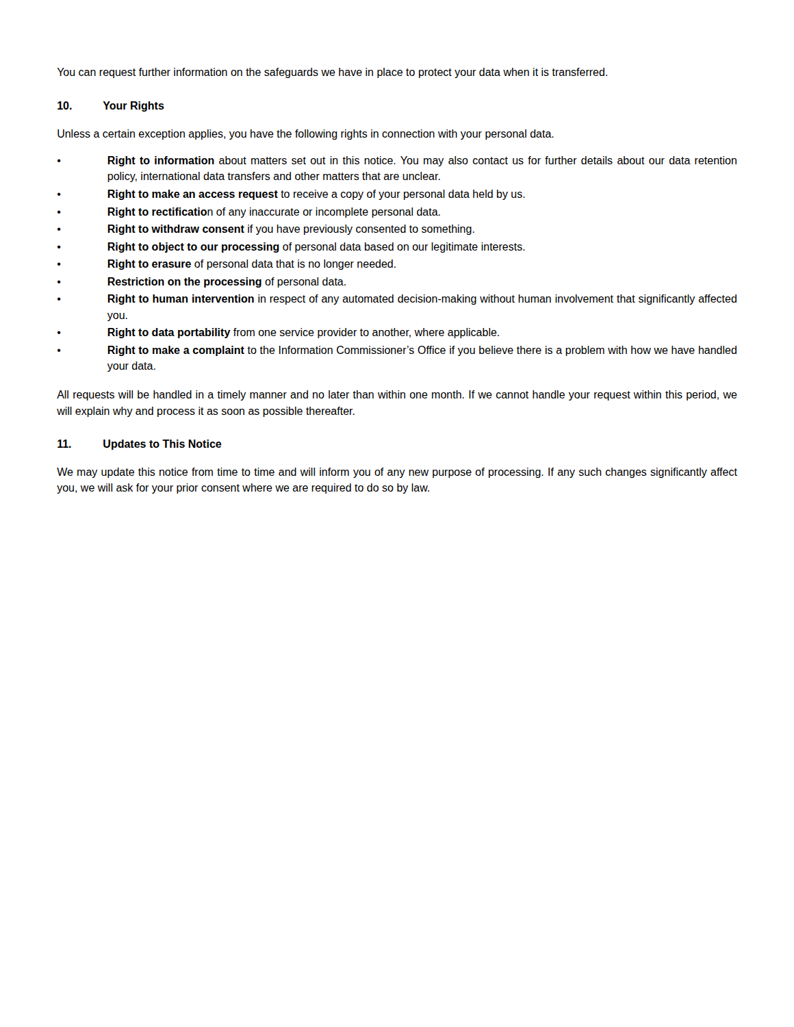You can request further information on the safeguards we have in place to protect your data when it is transferred.
10. Your Rights
Unless a certain exception applies, you have the following rights in connection with your personal data.
Right to information about matters set out in this notice. You may also contact us for further details about our data retention policy, international data transfers and other matters that are unclear.
Right to make an access request to receive a copy of your personal data held by us.
Right to rectification of any inaccurate or incomplete personal data.
Right to withdraw consent if you have previously consented to something.
Right to object to our processing of personal data based on our legitimate interests.
Right to erasure of personal data that is no longer needed.
Restriction on the processing of personal data.
Right to human intervention in respect of any automated decision-making without human involvement that significantly affected you.
Right to data portability from one service provider to another, where applicable.
Right to make a complaint to the Information Commissioner’s Office if you believe there is a problem with how we have handled your data.
All requests will be handled in a timely manner and no later than within one month. If we cannot handle your request within this period, we will explain why and process it as soon as possible thereafter.
11. Updates to This Notice
We may update this notice from time to time and will inform you of any new purpose of processing. If any such changes significantly affect you, we will ask for your prior consent where we are required to do so by law.